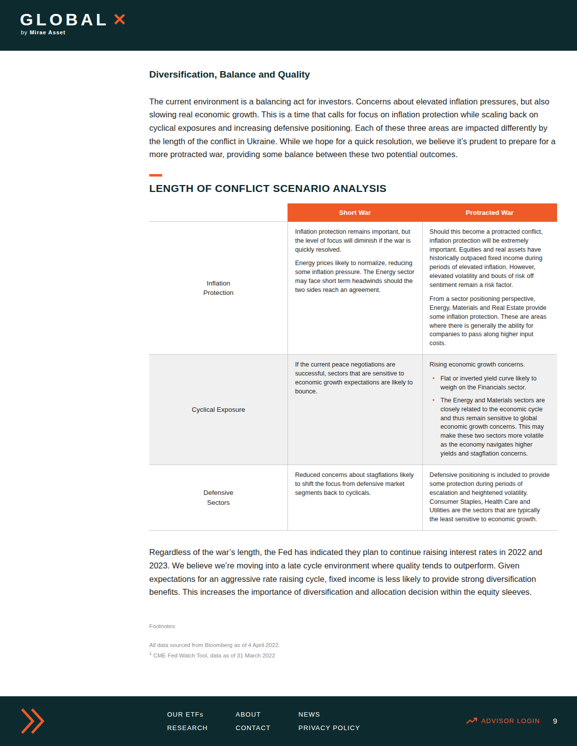GLOBAL✕
by Mirae Asset
Diversification, Balance and Quality
The current environment is a balancing act for investors. Concerns about elevated inflation pressures, but also slowing real economic growth. This is a time that calls for focus on inflation protection while scaling back on cyclical exposures and increasing defensive positioning. Each of these three areas are impacted differently by the length of the conflict in Ukraine. While we hope for a quick resolution, we believe it’s prudent to prepare for a more protracted war, providing some balance between these two potential outcomes.
LENGTH OF CONFLICT SCENARIO ANALYSIS
| | Short War | Protracted War |
| --- | --- | --- |
| Inflation Protection | Inflation protection remains important, but the level of focus will diminish if the war is quickly resolved. Energy prices likely to normalize, reducing some inflation pressure. The Energy sector may face short term headwinds should the two sides reach an agreement. | Should this become a protracted conflict, inflation protection will be extremely important. Equities and real assets have historically outpaced fixed income during periods of elevated inflation. However, elevated volatility and bouts of risk off sentiment remain a risk factor. From a sector positioning perspective, Energy, Materials and Real Estate provide some inflation protection. These are areas where there is generally the ability for companies to pass along higher input costs. |
| Cyclical Exposure | If the current peace negotiations are successful, sectors that are sensitive to economic growth expectations are likely to bounce. | Rising economic growth concerns. Flat or inverted yield curve likely to weigh on the Financials sector. The Energy and Materials sectors are closely related to the economic cycle and thus remain sensitive to global economic growth concerns. This may make these two sectors more volatile as the economy navigates higher yields and stagflation concerns. |
| Defensive Sectors | Reduced concerns about stagflations likely to shift the focus from defensive market segments back to cyclicals. | Defensive positioning is included to provide some protection during periods of escalation and heightened volatility. Consumer Staples, Health Care and Utilities are the sectors that are typically the least sensitive to economic growth. |
Regardless of the war’s length, the Fed has indicated they plan to continue raising interest rates in 2022 and 2023. We believe we’re moving into a late cycle environment where quality tends to outperform. Given expectations for an aggressive rate raising cycle, fixed income is less likely to provide strong diversification benefits. This increases the importance of diversification and allocation decision within the equity sleeves.
Footnotes:
All data sourced from Bloomberg as of 4 April 2022.
1 CME Fed Watch Tool, data as of 31 March 2022
OUR ETFs RESEARCH
ABOUT CONTACT
NEWS PRIVACY POLICY
ADVISOR LOGIN 9